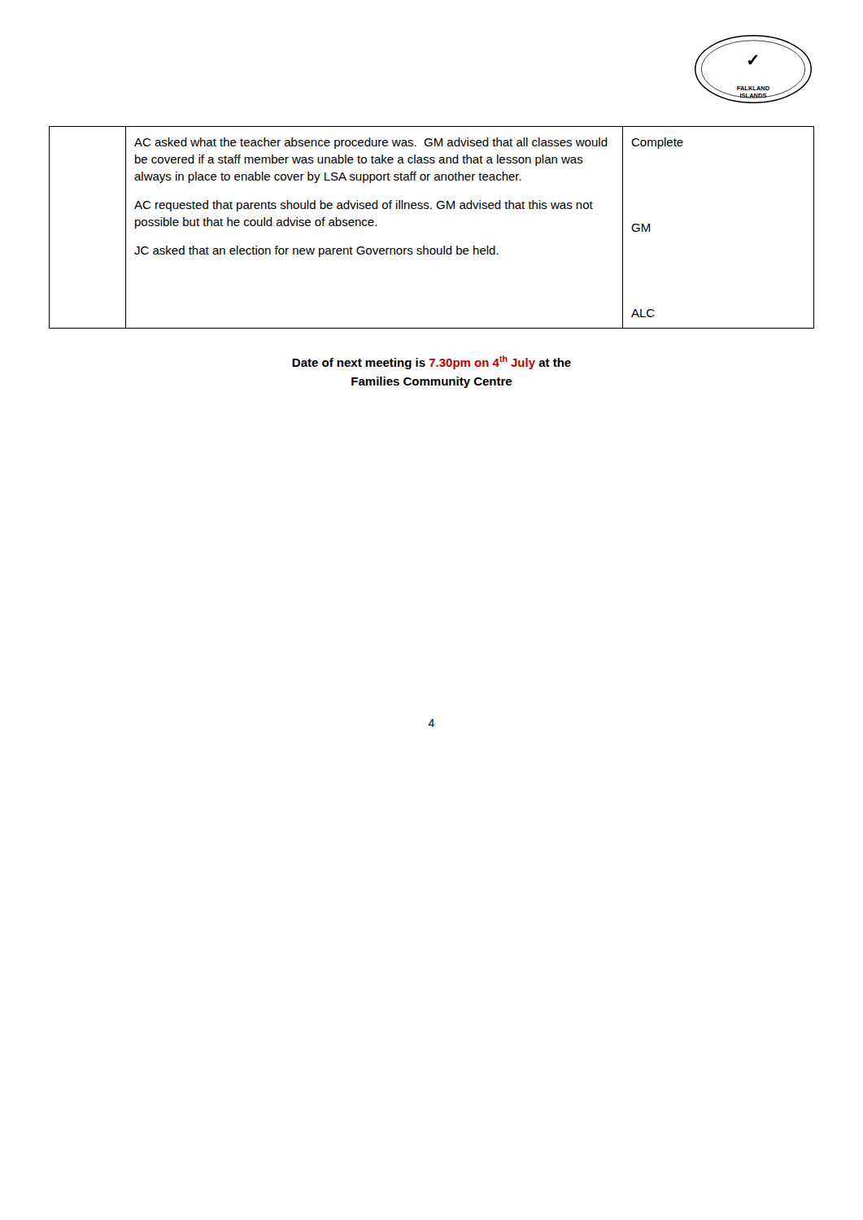| | AC asked what the teacher absence procedure was. GM advised that all classes would be covered if a staff member was unable to take a class and that a lesson plan was always in place to enable cover by LSA support staff or another teacher. AC requested that parents should be advised of illness. GM advised that this was not possible but that he could advise of absence. JC asked that an election for new parent Governors should be held. | Complete GM ALC |
Date of next meeting is 7.30pm on 4th July at the
Families Community Centre
4